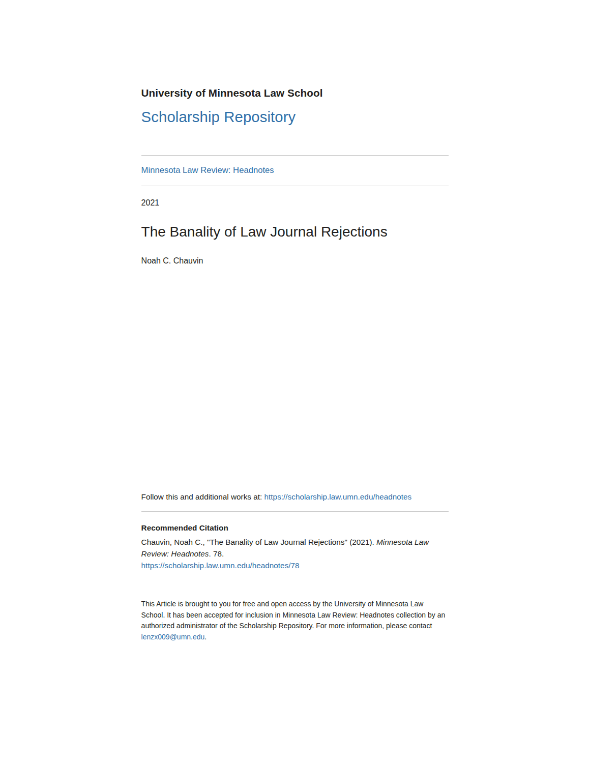University of Minnesota Law School
Scholarship Repository
Minnesota Law Review: Headnotes
2021
The Banality of Law Journal Rejections
Noah C. Chauvin
Follow this and additional works at: https://scholarship.law.umn.edu/headnotes
Recommended Citation
Chauvin, Noah C., "The Banality of Law Journal Rejections" (2021). Minnesota Law Review: Headnotes. 78.
https://scholarship.law.umn.edu/headnotes/78
This Article is brought to you for free and open access by the University of Minnesota Law School. It has been accepted for inclusion in Minnesota Law Review: Headnotes collection by an authorized administrator of the Scholarship Repository. For more information, please contact lenzx009@umn.edu.